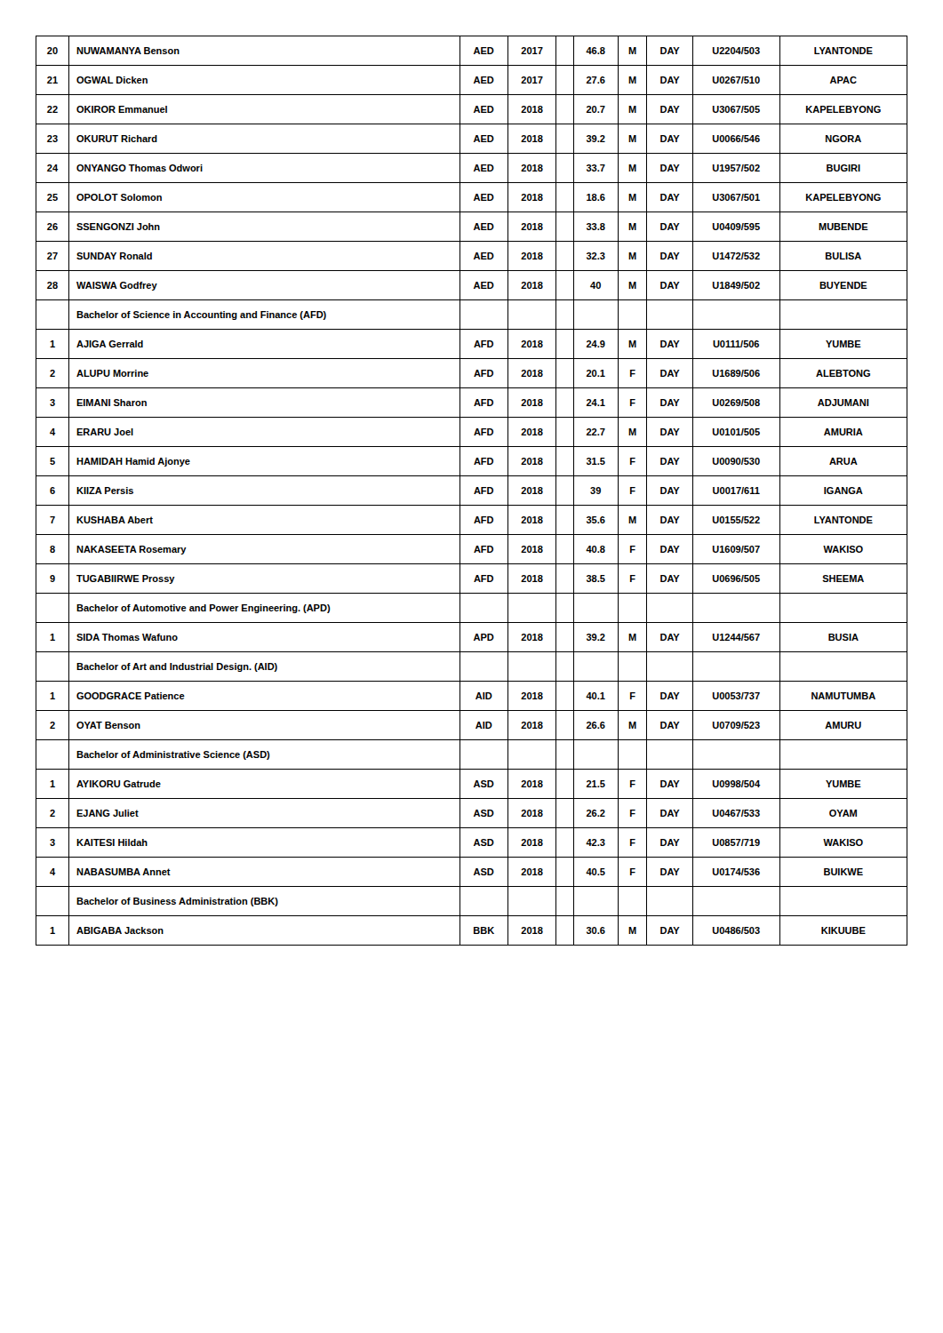| 20 | NUWAMANYA Benson | AED | 2017 | | 46.8 | M | DAY | U2204/503 | LYANTONDE |
| 21 | OGWAL Dicken | AED | 2017 | | 27.6 | M | DAY | U0267/510 | APAC |
| 22 | OKIROR Emmanuel | AED | 2018 | | 20.7 | M | DAY | U3067/505 | KAPELEBYONG |
| 23 | OKURUT Richard | AED | 2018 | | 39.2 | M | DAY | U0066/546 | NGORA |
| 24 | ONYANGO Thomas Odwori | AED | 2018 | | 33.7 | M | DAY | U1957/502 | BUGIRI |
| 25 | OPOLOT Solomon | AED | 2018 | | 18.6 | M | DAY | U3067/501 | KAPELEBYONG |
| 26 | SSENGONZI John | AED | 2018 | | 33.8 | M | DAY | U0409/595 | MUBENDE |
| 27 | SUNDAY Ronald | AED | 2018 | | 32.3 | M | DAY | U1472/532 | BULISA |
| 28 | WAISWA Godfrey | AED | 2018 | | 40 | M | DAY | U1849/502 | BUYENDE |
| | Bachelor of Science in Accounting and Finance (AFD) | | | | | | | | |
| 1 | AJIGA Gerrald | AFD | 2018 | | 24.9 | M | DAY | U0111/506 | YUMBE |
| 2 | ALUPU Morrine | AFD | 2018 | | 20.1 | F | DAY | U1689/506 | ALEBTONG |
| 3 | EIMANI Sharon | AFD | 2018 | | 24.1 | F | DAY | U0269/508 | ADJUMANI |
| 4 | ERARU Joel | AFD | 2018 | | 22.7 | M | DAY | U0101/505 | AMURIA |
| 5 | HAMIDAH Hamid Ajonye | AFD | 2018 | | 31.5 | F | DAY | U0090/530 | ARUA |
| 6 | KIIZA Persis | AFD | 2018 | | 39 | F | DAY | U0017/611 | IGANGA |
| 7 | KUSHABA Abert | AFD | 2018 | | 35.6 | M | DAY | U0155/522 | LYANTONDE |
| 8 | NAKASEETA Rosemary | AFD | 2018 | | 40.8 | F | DAY | U1609/507 | WAKISO |
| 9 | TUGABIIRWE Prossy | AFD | 2018 | | 38.5 | F | DAY | U0696/505 | SHEEMA |
| | Bachelor of Automotive and Power Engineering. (APD) | | | | | | | | |
| 1 | SIDA Thomas Wafuno | APD | 2018 | | 39.2 | M | DAY | U1244/567 | BUSIA |
| | Bachelor of Art and Industrial Design. (AID) | | | | | | | | |
| 1 | GOODGRACE Patience | AID | 2018 | | 40.1 | F | DAY | U0053/737 | NAMUTUMBA |
| 2 | OYAT Benson | AID | 2018 | | 26.6 | M | DAY | U0709/523 | AMURU |
| | Bachelor of Administrative Science (ASD) | | | | | | | | |
| 1 | AYIKORU Gatrude | ASD | 2018 | | 21.5 | F | DAY | U0998/504 | YUMBE |
| 2 | EJANG Juliet | ASD | 2018 | | 26.2 | F | DAY | U0467/533 | OYAM |
| 3 | KAITESI Hildah | ASD | 2018 | | 42.3 | F | DAY | U0857/719 | WAKISO |
| 4 | NABASUMBA Annet | ASD | 2018 | | 40.5 | F | DAY | U0174/536 | BUIKWE |
| | Bachelor of Business Administration (BBK) | | | | | | | | |
| 1 | ABIGABA Jackson | BBK | 2018 | | 30.6 | M | DAY | U0486/503 | KIKUUBE |